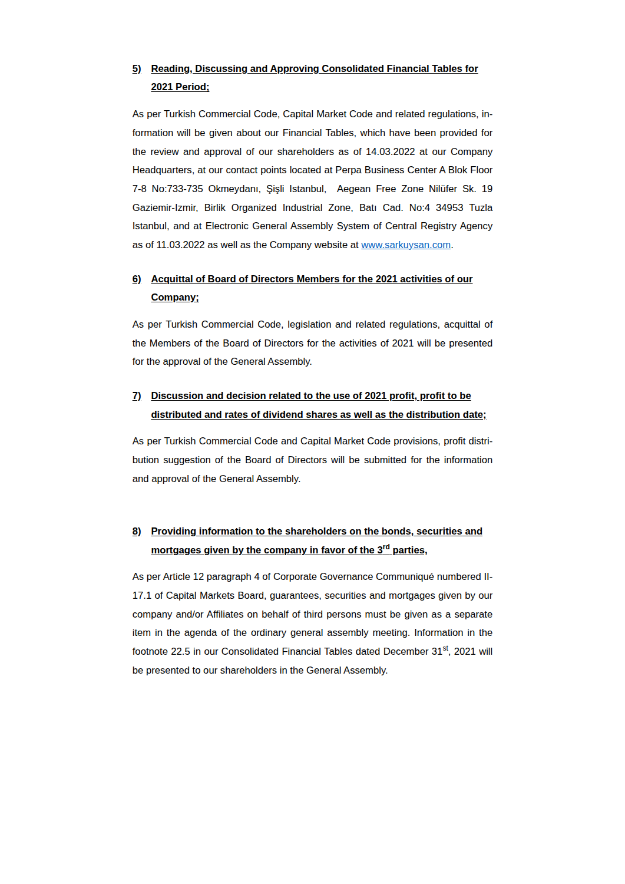5) Reading, Discussing and Approving Consolidated Financial Tables for 2021 Period;
As per Turkish Commercial Code, Capital Market Code and related regulations, information will be given about our Financial Tables, which have been provided for the review and approval of our shareholders as of 14.03.2022 at our Company Headquarters, at our contact points located at Perpa Business Center A Blok Floor 7-8 No:733-735 Okmeydanı, Şişli Istanbul, Aegean Free Zone Nilüfer Sk. 19 Gaziemir-Izmir, Birlik Organized Industrial Zone, Batı Cad. No:4 34953 Tuzla Istanbul, and at Electronic General Assembly System of Central Registry Agency as of 11.03.2022 as well as the Company website at www.sarkuysan.com.
6) Acquittal of Board of Directors Members for the 2021 activities of our Company;
As per Turkish Commercial Code, legislation and related regulations, acquittal of the Members of the Board of Directors for the activities of 2021 will be presented for the approval of the General Assembly.
7) Discussion and decision related to the use of 2021 profit, profit to be distributed and rates of dividend shares as well as the distribution date;
As per Turkish Commercial Code and Capital Market Code provisions, profit distribution suggestion of the Board of Directors will be submitted for the information and approval of the General Assembly.
8) Providing information to the shareholders on the bonds, securities and mortgages given by the company in favor of the 3rd parties,
As per Article 12 paragraph 4 of Corporate Governance Communiqué numbered II-17.1 of Capital Markets Board, guarantees, securities and mortgages given by our company and/or Affiliates on behalf of third persons must be given as a separate item in the agenda of the ordinary general assembly meeting. Information in the footnote 22.5 in our Consolidated Financial Tables dated December 31st, 2021 will be presented to our shareholders in the General Assembly.